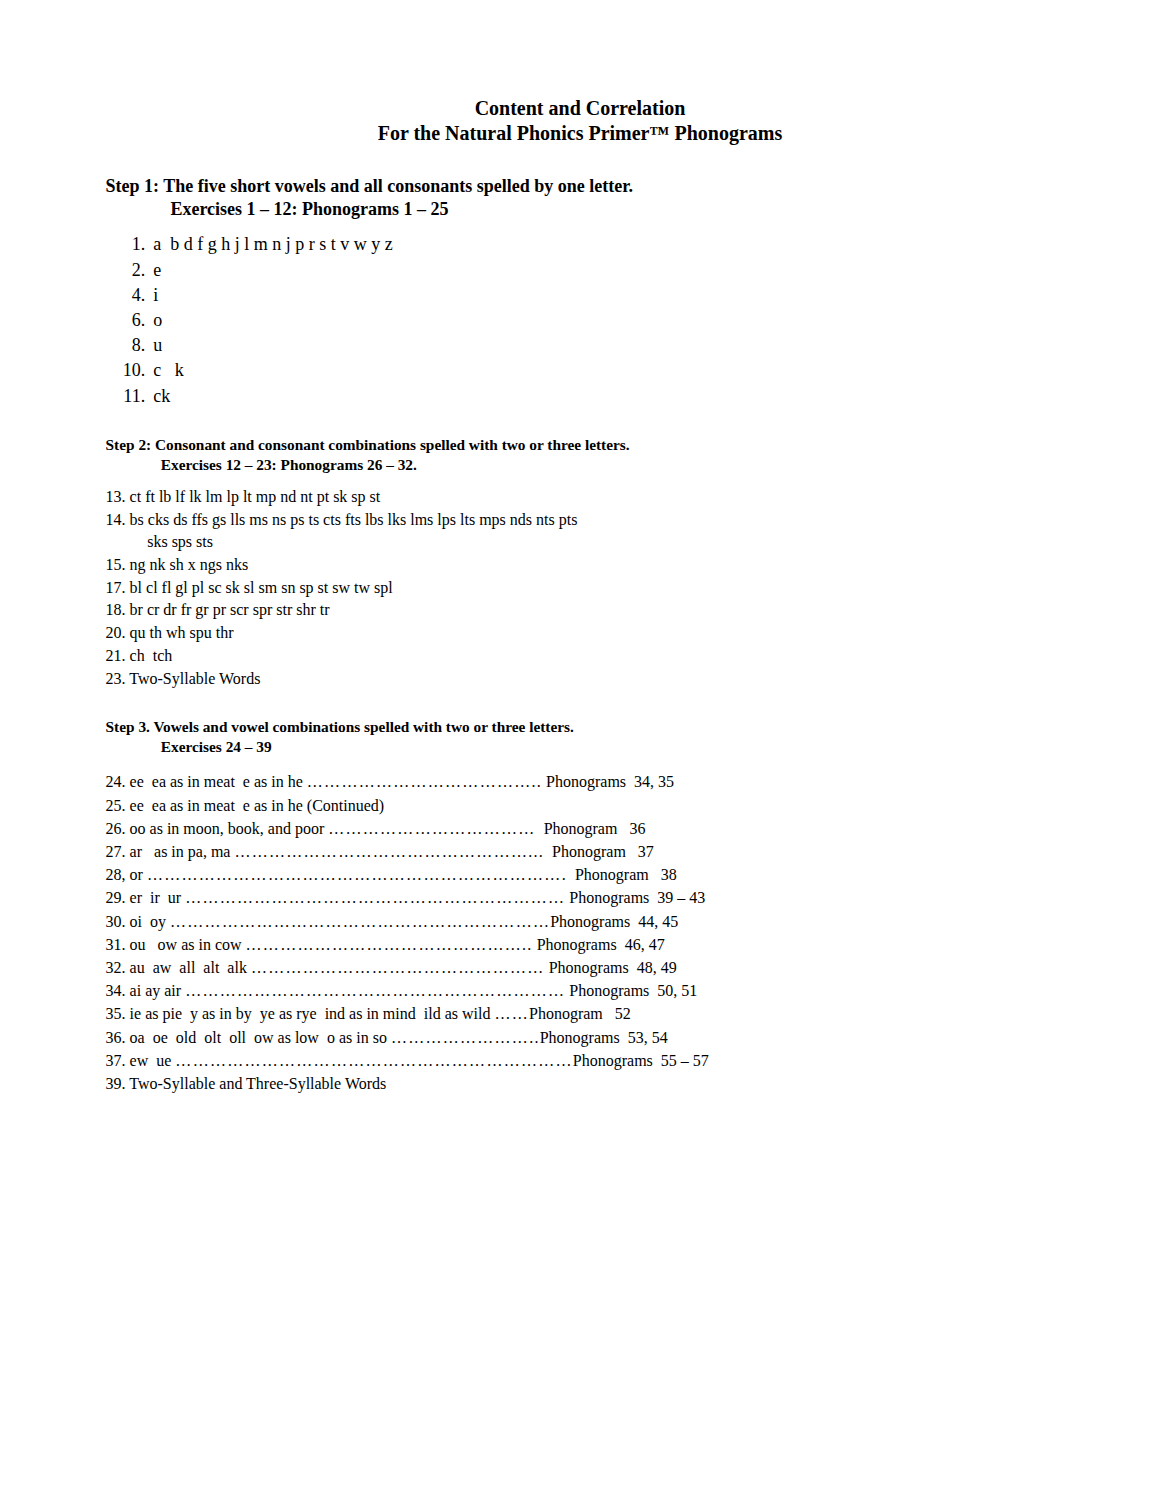Content and Correlation
For the Natural Phonics Primer™ Phonograms
Step 1: The five short vowels and all consonants spelled by one letter. Exercises 1 – 12: Phonograms 1 – 25
1. a b d f g h j l m n j p r s t v w y z
2. e
4. i
6. o
8. u
10. c k
11. ck
Step 2: Consonant and consonant combinations spelled with two or three letters. Exercises 12 – 23: Phonograms 26 – 32.
13. ct ft lb lf lk lm lp lt mp nd nt pt sk sp st
14. bs cks ds ffs gs lls ms ns ps ts cts fts lbs lks lms lps lts mps nds nts pts sks sps sts
15. ng nk sh x ngs nks
17. bl cl fl gl pl sc sk sl sm sn sp st sw tw spl
18. br cr dr fr gr pr scr spr str shr tr
20. qu th wh spu thr
21. ch tch
23. Two-Syllable Words
Step 3. Vowels and vowel combinations spelled with two or three letters. Exercises 24 – 39
24. ee ea as in meat e as in he ………………………………….. Phonograms 34, 35
25. ee ea as in meat e as in he (Continued)
26. oo as in moon, book, and poor ……………………………… Phonogram 36
27. ar as in pa, ma ……………………………………………... Phonogram 37
28, or ………………………………………………………………. Phonogram 38
29. er ir ur ………………………………………………………… Phonograms 39 – 43
30. oi oy …………………………………………………………Phonograms 44, 45
31. ou ow as in cow ………………………………………….. Phonograms 46, 47
32. au aw all alt alk …………………………………………… Phonograms 48, 49
34. ai ay air ………………………………………………………… Phonograms 50, 51
35. ie as pie y as in by ye as rye ind as in mind ild as wild ……Phonogram 52
36. oa oe old olt oll ow as low o as in so …………………….. Phonograms 53, 54
37. ew ue ……………………………………………………………Phonograms 55 – 57
39. Two-Syllable and Three-Syllable Words